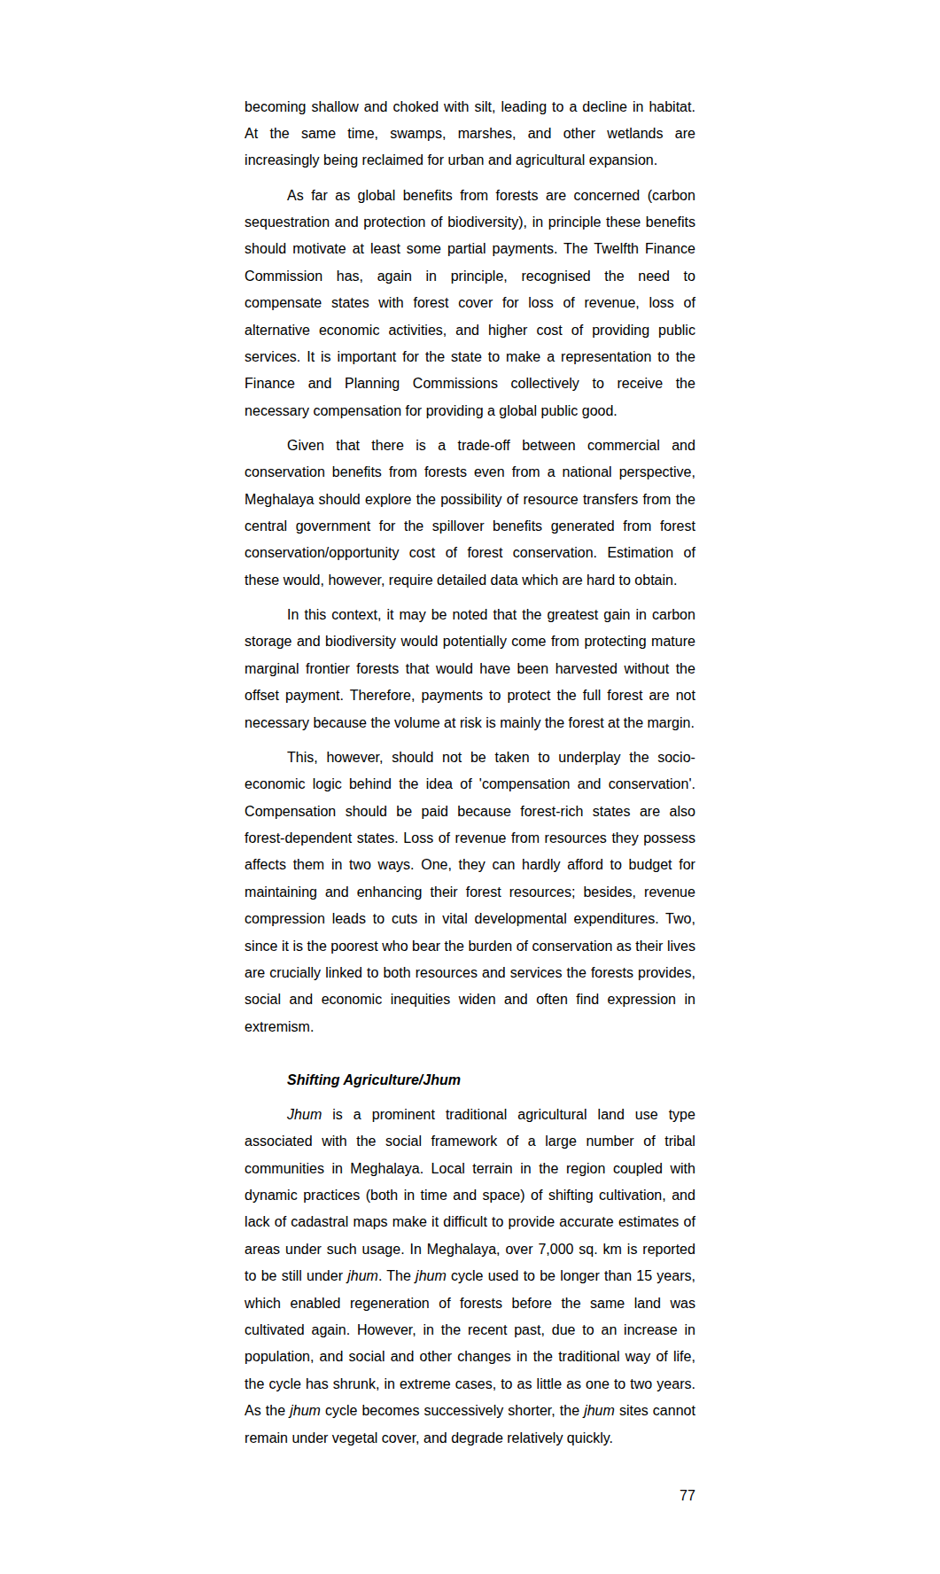becoming shallow and choked with silt, leading to a decline in habitat. At the same time, swamps, marshes, and other wetlands are increasingly being reclaimed for urban and agricultural expansion.
As far as global benefits from forests are concerned (carbon sequestration and protection of biodiversity), in principle these benefits should motivate at least some partial payments. The Twelfth Finance Commission has, again in principle, recognised the need to compensate states with forest cover for loss of revenue, loss of alternative economic activities, and higher cost of providing public services. It is important for the state to make a representation to the Finance and Planning Commissions collectively to receive the necessary compensation for providing a global public good.
Given that there is a trade-off between commercial and conservation benefits from forests even from a national perspective, Meghalaya should explore the possibility of resource transfers from the central government for the spillover benefits generated from forest conservation/opportunity cost of forest conservation. Estimation of these would, however, require detailed data which are hard to obtain.
In this context, it may be noted that the greatest gain in carbon storage and biodiversity would potentially come from protecting mature marginal frontier forests that would have been harvested without the offset payment. Therefore, payments to protect the full forest are not necessary because the volume at risk is mainly the forest at the margin.
This, however, should not be taken to underplay the socio-economic logic behind the idea of 'compensation and conservation'. Compensation should be paid because forest-rich states are also forest-dependent states. Loss of revenue from resources they possess affects them in two ways. One, they can hardly afford to budget for maintaining and enhancing their forest resources; besides, revenue compression leads to cuts in vital developmental expenditures. Two, since it is the poorest who bear the burden of conservation as their lives are crucially linked to both resources and services the forests provides, social and economic inequities widen and often find expression in extremism.
Shifting Agriculture/Jhum
Jhum is a prominent traditional agricultural land use type associated with the social framework of a large number of tribal communities in Meghalaya. Local terrain in the region coupled with dynamic practices (both in time and space) of shifting cultivation, and lack of cadastral maps make it difficult to provide accurate estimates of areas under such usage. In Meghalaya, over 7,000 sq. km is reported to be still under jhum. The jhum cycle used to be longer than 15 years, which enabled regeneration of forests before the same land was cultivated again. However, in the recent past, due to an increase in population, and social and other changes in the traditional way of life, the cycle has shrunk, in extreme cases, to as little as one to two years. As the jhum cycle becomes successively shorter, the jhum sites cannot remain under vegetal cover, and degrade relatively quickly.
77